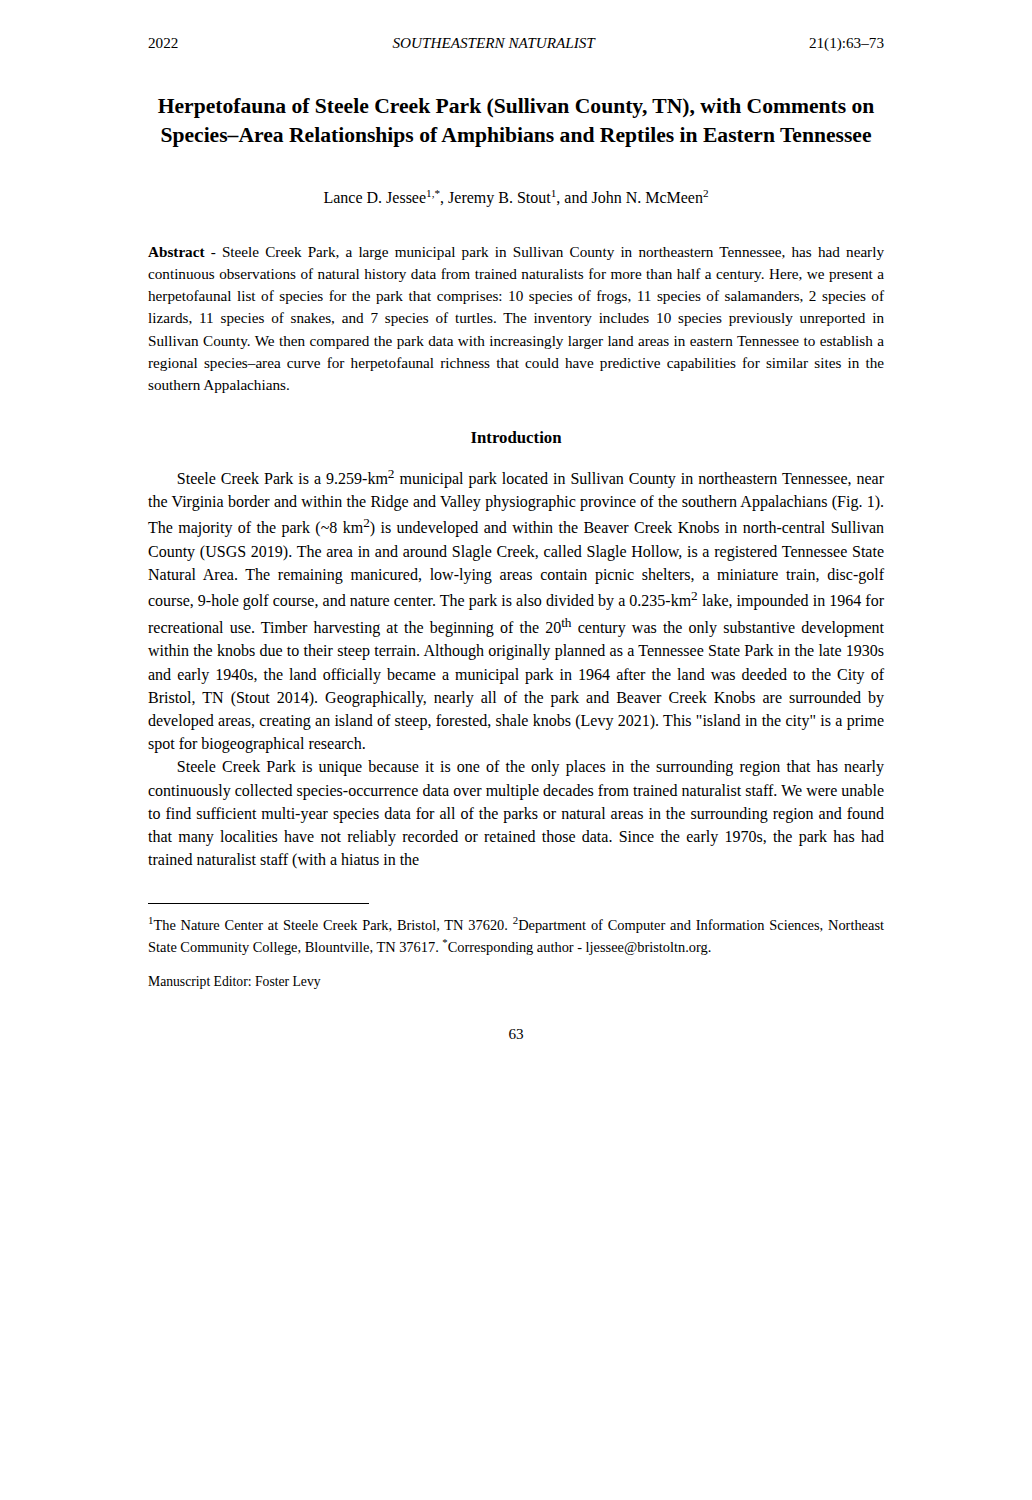2022 SOUTHEASTERN NATURALIST 21(1):63–73
Herpetofauna of Steele Creek Park (Sullivan County, TN), with Comments on Species–Area Relationships of Amphibians and Reptiles in Eastern Tennessee
Lance D. Jessee1,*, Jeremy B. Stout1, and John N. McMeen2
Abstract - Steele Creek Park, a large municipal park in Sullivan County in northeastern Tennessee, has had nearly continuous observations of natural history data from trained naturalists for more than half a century. Here, we present a herpetofaunal list of species for the park that comprises: 10 species of frogs, 11 species of salamanders, 2 species of lizards, 11 species of snakes, and 7 species of turtles. The inventory includes 10 species previously unreported in Sullivan County. We then compared the park data with increasingly larger land areas in eastern Tennessee to establish a regional species–area curve for herpetofaunal richness that could have predictive capabilities for similar sites in the southern Appalachians.
Introduction
Steele Creek Park is a 9.259-km2 municipal park located in Sullivan County in northeastern Tennessee, near the Virginia border and within the Ridge and Valley physiographic province of the southern Appalachians (Fig. 1). The majority of the park (~8 km2) is undeveloped and within the Beaver Creek Knobs in north-central Sullivan County (USGS 2019). The area in and around Slagle Creek, called Slagle Hollow, is a registered Tennessee State Natural Area. The remaining manicured, low-lying areas contain picnic shelters, a miniature train, disc-golf course, 9-hole golf course, and nature center. The park is also divided by a 0.235-km2 lake, impounded in 1964 for recreational use. Timber harvesting at the beginning of the 20th century was the only substantive development within the knobs due to their steep terrain. Although originally planned as a Tennessee State Park in the late 1930s and early 1940s, the land officially became a municipal park in 1964 after the land was deeded to the City of Bristol, TN (Stout 2014). Geographically, nearly all of the park and Beaver Creek Knobs are surrounded by developed areas, creating an island of steep, forested, shale knobs (Levy 2021). This "island in the city" is a prime spot for biogeographical research.
Steele Creek Park is unique because it is one of the only places in the surrounding region that has nearly continuously collected species-occurrence data over multiple decades from trained naturalist staff. We were unable to find sufficient multi-year species data for all of the parks or natural areas in the surrounding region and found that many localities have not reliably recorded or retained those data. Since the early 1970s, the park has had trained naturalist staff (with a hiatus in the
1The Nature Center at Steele Creek Park, Bristol, TN 37620. 2Department of Computer and Information Sciences, Northeast State Community College, Blountville, TN 37617. *Corresponding author - ljessee@bristoltn.org.
Manuscript Editor: Foster Levy
63